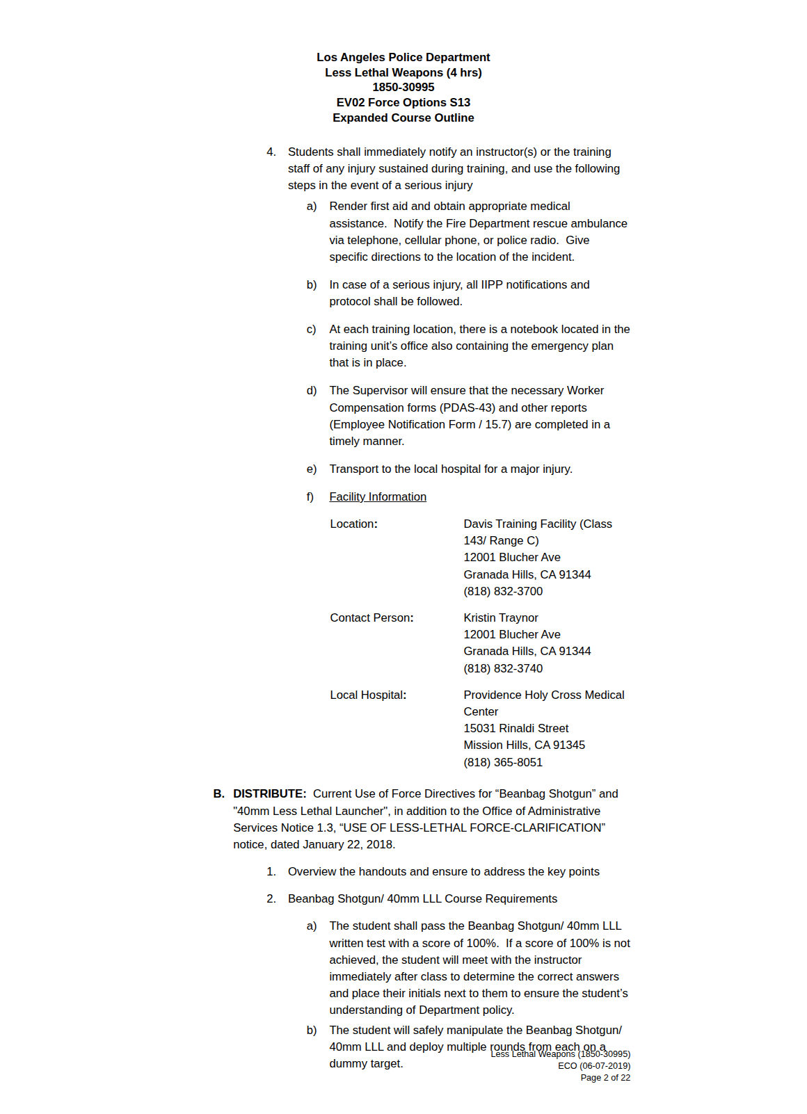Los Angeles Police Department
Less Lethal Weapons (4 hrs)
1850-30995
EV02 Force Options S13
Expanded Course Outline
4.
Students shall immediately notify an instructor(s) or the training staff of any injury sustained during training, and use the following steps in the event of a serious injury
a)
Render first aid and obtain appropriate medical assistance. Notify the Fire Department rescue ambulance via telephone, cellular phone, or police radio. Give specific directions to the location of the incident.
b)
In case of a serious injury, all IIPP notifications and protocol shall be followed.
c)
At each training location, there is a notebook located in the training unit’s office also containing the emergency plan that is in place.
d)
The Supervisor will ensure that the necessary Worker Compensation forms (PDAS-43) and other reports (Employee Notification Form / 15.7) are completed in a timely manner.
e)
Transport to the local hospital for a major injury.
f)
Facility Information
| Location : | Davis Training Facility (Class 143/ Range C) 12001 Blucher Ave Granada Hills, CA 91344 (818) 832-3700 |
| Contact Person : | Kristin Traynor 12001 Blucher Ave Granada Hills, CA 91344 (818) 832-3740 |
| Local Hospital : | Providence Holy Cross Medical Center 15031 Rinaldi Street Mission Hills, CA 91345 (818) 365-8051 |
B.
DISTRIBUTE: Current Use of Force Directives for “Beanbag Shotgun” and "40mm Less Lethal Launcher", in addition to the Office of Administrative Services Notice 1.3, “USE OF LESS-LETHAL FORCE-CLARIFICATION” notice, dated January 22, 2018.
1.
Overview the handouts and ensure to address the key points
2.
Beanbag Shotgun/ 40mm LLL Course Requirements
a)
The student shall pass the Beanbag Shotgun/ 40mm LLL written test with a score of 100%. If a score of 100% is not achieved, the student will meet with the instructor immediately after class to determine the correct answers and place their initials next to them to ensure the student’s understanding of Department policy.
b)
The student will safely manipulate the Beanbag Shotgun/ 40mm LLL and deploy multiple rounds from each on a dummy target.
Less Lethal Weapons (1850-30995)
ECO (06-07-2019)
Page 2 of 22